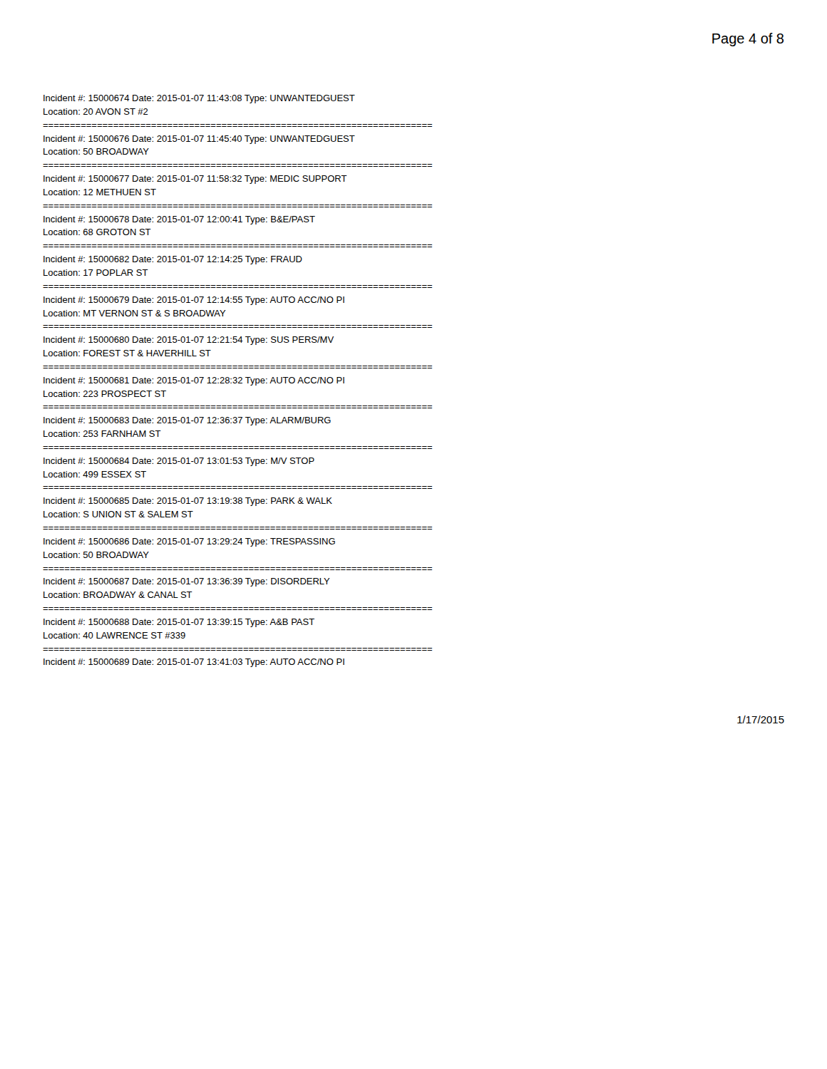Page 4 of 8
Incident #: 15000674 Date: 2015-01-07 11:43:08 Type: UNWANTEDGUEST
Location: 20 AVON ST #2
========================================================================
Incident #: 15000676 Date: 2015-01-07 11:45:40 Type: UNWANTEDGUEST
Location: 50 BROADWAY
========================================================================
Incident #: 15000677 Date: 2015-01-07 11:58:32 Type: MEDIC SUPPORT
Location: 12 METHUEN ST
========================================================================
Incident #: 15000678 Date: 2015-01-07 12:00:41 Type: B&E/PAST
Location: 68 GROTON ST
========================================================================
Incident #: 15000682 Date: 2015-01-07 12:14:25 Type: FRAUD
Location: 17 POPLAR ST
========================================================================
Incident #: 15000679 Date: 2015-01-07 12:14:55 Type: AUTO ACC/NO PI
Location: MT VERNON ST & S BROADWAY
========================================================================
Incident #: 15000680 Date: 2015-01-07 12:21:54 Type: SUS PERS/MV
Location: FOREST ST & HAVERHILL ST
========================================================================
Incident #: 15000681 Date: 2015-01-07 12:28:32 Type: AUTO ACC/NO PI
Location: 223 PROSPECT ST
========================================================================
Incident #: 15000683 Date: 2015-01-07 12:36:37 Type: ALARM/BURG
Location: 253 FARNHAM ST
========================================================================
Incident #: 15000684 Date: 2015-01-07 13:01:53 Type: M/V STOP
Location: 499 ESSEX ST
========================================================================
Incident #: 15000685 Date: 2015-01-07 13:19:38 Type: PARK & WALK
Location: S UNION ST & SALEM ST
========================================================================
Incident #: 15000686 Date: 2015-01-07 13:29:24 Type: TRESPASSING
Location: 50 BROADWAY
========================================================================
Incident #: 15000687 Date: 2015-01-07 13:36:39 Type: DISORDERLY
Location: BROADWAY & CANAL ST
========================================================================
Incident #: 15000688 Date: 2015-01-07 13:39:15 Type: A&B PAST
Location: 40 LAWRENCE ST #339
========================================================================
Incident #: 15000689 Date: 2015-01-07 13:41:03 Type: AUTO ACC/NO PI
1/17/2015